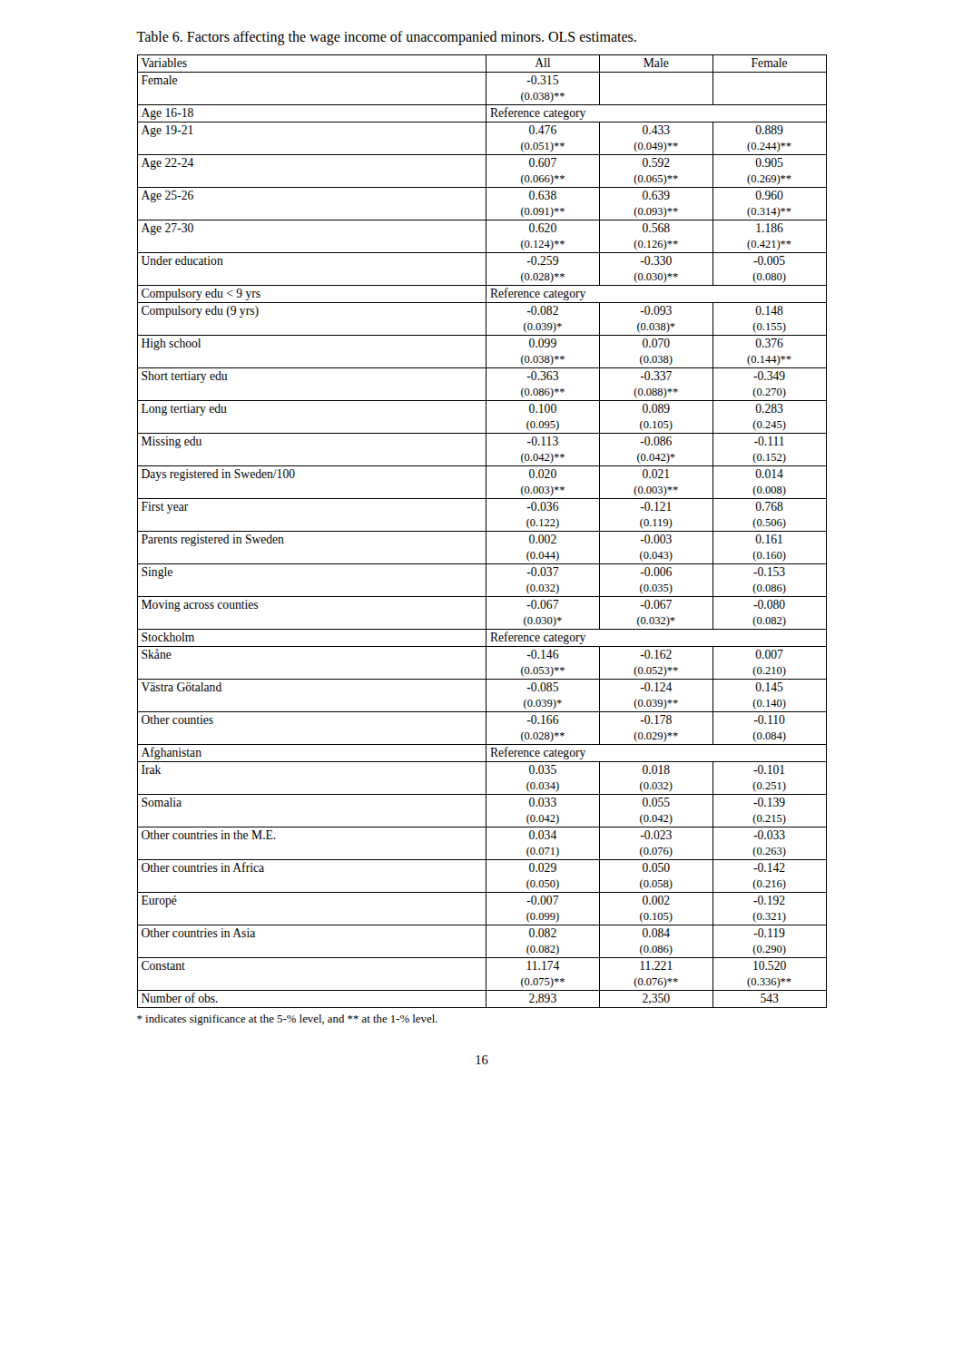Table 6. Factors affecting the wage income of unaccompanied minors. OLS estimates.
| Variables | All | Male | Female |
| --- | --- | --- | --- |
| Female | -0.315 | | |
| | (0.038)** |
| Age 16-18 | Reference category |
| Age 19-21 | 0.476 | 0.433 | 0.889 |
| | (0.051)** | (0.049)** | (0.244)** |
| Age 22-24 | 0.607 | 0.592 | 0.905 |
| | (0.066)** | (0.065)** | (0.269)** |
| Age 25-26 | 0.638 | 0.639 | 0.960 |
| | (0.091)** | (0.093)** | (0.314)** |
| Age 27-30 | 0.620 | 0.568 | 1.186 |
| | (0.124)** | (0.126)** | (0.421)** |
| Under education | -0.259 | -0.330 | -0.005 |
| | (0.028)** | (0.030)** | (0.080) |
| Compulsory edu < 9 yrs | Reference category |
| Compulsory edu (9 yrs) | -0.082 | -0.093 | 0.148 |
| | (0.039)* | (0.038)* | (0.155) |
| High school | 0.099 | 0.070 | 0.376 |
| | (0.038)** | (0.038) | (0.144)** |
| Short tertiary edu | -0.363 | -0.337 | -0.349 |
| | (0.086)** | (0.088)** | (0.270) |
| Long tertiary edu | 0.100 | 0.089 | 0.283 |
| | (0.095) | (0.105) | (0.245) |
| Missing edu | -0.113 | -0.086 | -0.111 |
| | (0.042)** | (0.042)* | (0.152) |
| Days registered in Sweden/100 | 0.020 | 0.021 | 0.014 |
| | (0.003)** | (0.003)** | (0.008) |
| First year | -0.036 | -0.121 | 0.768 |
| | (0.122) | (0.119) | (0.506) |
| Parents registered in Sweden | 0.002 | -0.003 | 0.161 |
| | (0.044) | (0.043) | (0.160) |
| Single | -0.037 | -0.006 | -0.153 |
| | (0.032) | (0.035) | (0.086) |
| Moving across counties | -0.067 | -0.067 | -0.080 |
| | (0.030)* | (0.032)* | (0.082) |
| Stockholm | Reference category |
| Skåne | -0.146 | -0.162 | 0.007 |
| | (0.053)** | (0.052)** | (0.210) |
| Västra Götaland | -0.085 | -0.124 | 0.145 |
| | (0.039)* | (0.039)** | (0.140) |
| Other counties | -0.166 | -0.178 | -0.110 |
| | (0.028)** | (0.029)** | (0.084) |
| Afghanistan | Reference category |
| Irak | 0.035 | 0.018 | -0.101 |
| | (0.034) | (0.032) | (0.251) |
| Somalia | 0.033 | 0.055 | -0.139 |
| | (0.042) | (0.042) | (0.215) |
| Other countries in the M.E. | 0.034 | -0.023 | -0.033 |
| | (0.071) | (0.076) | (0.263) |
| Other countries in Africa | 0.029 | 0.050 | -0.142 |
| | (0.050) | (0.058) | (0.216) |
| Europé | -0.007 | 0.002 | -0.192 |
| | (0.099) | (0.105) | (0.321) |
| Other countries in Asia | 0.082 | 0.084 | -0.119 |
| | (0.082) | (0.086) | (0.290) |
| Constant | 11.174 | 11.221 | 10.520 |
| | (0.075)** | (0.076)** | (0.336)** |
| Number of obs. | 2,893 | 2,350 | 543 |
* indicates significance at the 5-% level, and ** at the 1-% level.
16